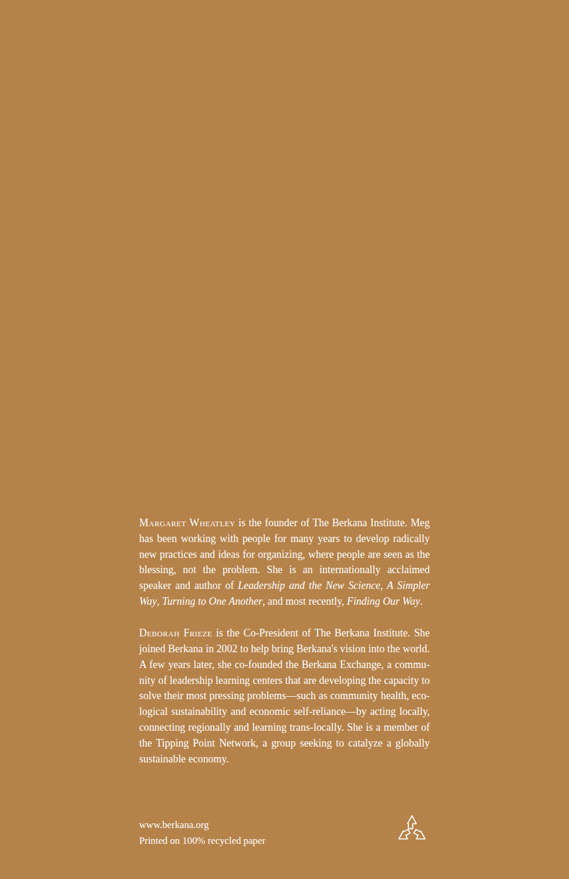Margaret Wheatley is the founder of The Berkana Institute. Meg has been working with people for many years to develop radically new practices and ideas for organizing, where people are seen as the blessing, not the problem. She is an internationally acclaimed speaker and author of Leadership and the New Science, A Simpler Way, Turning to One Another, and most recently, Finding Our Way.
Deborah Frieze is the Co-President of The Berkana Institute. She joined Berkana in 2002 to help bring Berkana's vision into the world. A few years later, she co-founded the Berkana Exchange, a community of leadership learning centers that are developing the capacity to solve their most pressing problems—such as community health, ecological sustainability and economic self-reliance—by acting locally, connecting regionally and learning trans-locally. She is a member of the Tipping Point Network, a group seeking to catalyze a globally sustainable economy.
www.berkana.org Printed on 100% recycled paper